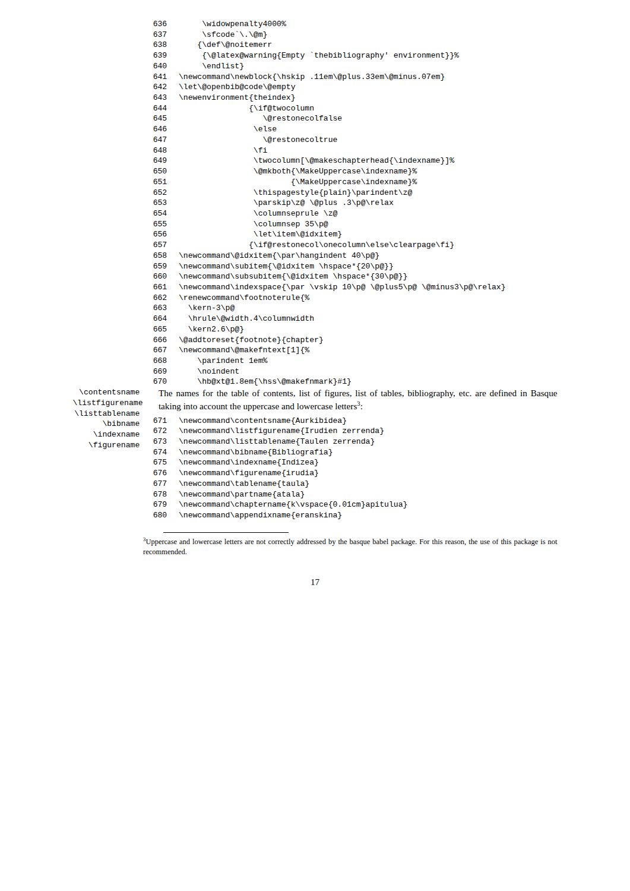636 \widowpenalty4000% 637 \sfcode`\.\@m} 638 {\def\@noitemerr 639 {\@latex@warning{Empty `thebibliography' environment}}% 640 \endlist} 641 \newcommand\newblock{\hskip .11em\@plus.33em\@minus.07em} 642 \let\@openbib@code\@empty 643 \newenvironment{theindex} 644 {\if@twocolumn 645 \@restonecolfalse 646 \else 647 \@restonecoltrue 648 \fi 649 \twocolumn[\@makeschapterhead{\indexname}]% 650 \@mkboth{\MakeUppercase\indexname}% 651 {\MakeUppercase\indexname}% 652 \thispagestyle{plain}\parindent\z@ 653 \parskip\z@ \@plus .3\p@\relax 654 \columnseprule \z@ 655 \columnsep 35\p@ 656 \let\item\@idxitem} 657 {\if@restonecol\onecolumn\else\clearpage\fi} 658 \newcommand\@idxitem{\par\hangindent 40\p@} 659 \newcommand\subitem{\@idxitem \hspace*{20\p@}} 660 \newcommand\subsubitem{\@idxitem \hspace*{30\p@}} 661 \newcommand\indexspace{\par \vskip 10\p@ \@plus5\p@ \@minus3\p@\relax} 662 \renewcommand\footnoterule{% 663 \kern-3\p@ 664 \hrule\@width.4\columnwidth 665 \kern2.6\p@} 666 \@addtoreset{footnote}{chapter} 667 \newcommand\@makefntext[1]{% 668 \parindent 1em% 669 \noindent 670 \hb@xt@1.8em{\hss\@makefnmark}#1}
\contentsname
\listfigurename
\listtablename
\bibname
\indexname
\figurename
The names for the table of contents, list of figures, list of tables, bibliography, etc. are defined in Basque taking into account the uppercase and lowercase letters3:
671 \newcommand\contentsname{Aurkibidea} 672 \newcommand\listfigurename{Irudien zerrenda} 673 \newcommand\listtablename{Taulen zerrenda} 674 \newcommand\bibname{Bibliografia} 675 \newcommand\indexname{Indizea} 676 \newcommand\figurename{irudia} 677 \newcommand\tablename{taula} 678 \newcommand\partname{atala} 679 \newcommand\chaptername{k\vspace{0.01cm}apitulua} 680 \newcommand\appendixname{eranskina}
3Uppercase and lowercase letters are not correctly addressed by the basque babel package. For this reason, the use of this package is not recommended.
17